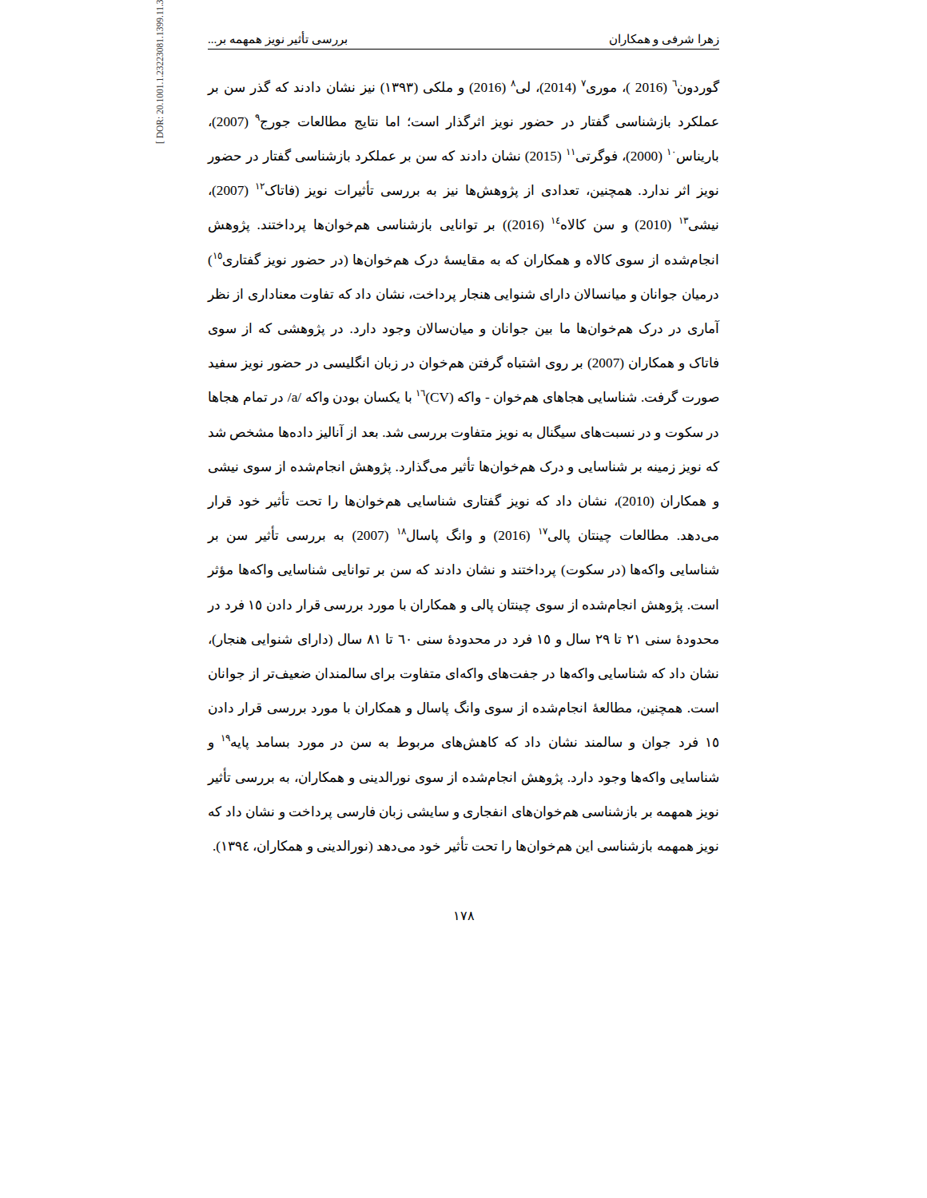[ DOR: 20.1001.1.23223081.1399.11.3.9.2 ] [ Downloaded from lrr.modares.ac.ir on 2022-07-02 ]
زهرا شرفی و همکاران
بررسی تأثیر نویز همهمه بر...
گوردون٦ (2016 )، موری٧ (2014)، لی٨ (2016) و ملکی (١٣٩٣) نیز نشان دادند که گذر سن بر عملکرد بازشناسی گفتار در حضور نویز اثرگذار است؛ اما نتایج مطالعات جورج٩ (2007)، باریناس١٠ (2000)، فوگرتی١١ (2015) نشان دادند که سن بر عملکرد بازشناسی گفتار در حضور نویز اثر ندارد. همچنین، تعدادی از پژوهش‌ها نیز به بررسی تأثیرات نویز (فاتاک١٢ (2007)، نیشی١٣ (2010) و سن کالاه١٤ (2016)) بر توانایی بازشناسی هم‌خوان‌ها پرداختند. پژوهش انجام‌شده از سوی کالاه و همکاران که به مقایسۀ درک هم‌خوان‌ها (در حضور نویز گفتاری١٥) درمیان جوانان و میانسالان دارای شنوایی هنجار پرداخت، نشان داد که تفاوت معناداری از نظر آماری در درک هم‌خوان‌ها ما بین جوانان و میان‌سالان وجود دارد. در پژوهشی که از سوی فاتاک و همکاران (2007) بر روی اشتباه گرفتن هم‌خوان در زبان انگلیسی در حضور نویز سفید صورت گرفت. شناسایی هجاهای هم‌خوان - واکه (CV)١٦ با یکسان بودن واکه /a/ در تمام هجاها در سکوت و در نسبت‌های سیگنال به نویز متفاوت بررسی شد. بعد از آنالیز داده‌ها مشخص شد که نویز زمینه بر شناسایی و درک هم‌خوان‌ها تأثیر می‌گذارد. پژوهش انجام‌شده از سوی نیشی و همکاران (2010)، نشان داد که نویز گفتاری شناسایی هم‌خوان‌ها را تحت تأثیر خود قرار می‌دهد. مطالعات چینتان پالی١٧ (2016) و وانگ پاسال١٨ (2007) به بررسی تأثیر سن بر شناسایی واکه‌ها (در سکوت) پرداختند و نشان دادند که سن بر توانایی شناسایی واکه‌ها مؤثر است. پژوهش انجام‌شده از سوی چینتان پالی و همکاران با مورد بررسی قرار دادن ١٥ فرد در محدودۀ سنی ٢١ تا ٢٩ سال و ١٥ فرد در محدودۀ سنی ٦٠ تا ٨١ سال (دارای شنوایی هنجار)، نشان داد که شناسایی واکه‌ها در جفت‌های واکه‌ای متفاوت برای سالمندان ضعیف‌تر از جوانان است. همچنین، مطالعۀ انجام‌شده از سوی وانگ پاسال و همکاران با مورد بررسی قرار دادن ١٥ فرد جوان و سالمند نشان داد که کاهش‌های مربوط به سن در مورد بسامد پایه١٩ و شناسایی واکه‌ها وجود دارد. پژوهش انجام‌شده از سوی نورالدینی و همکاران، به بررسی تأثیر نویز همهمه بر بازشناسی هم‌خوان‌های انفجاری و سایشی زبان فارسی پرداخت و نشان داد که نویز همهمه بازشناسی این هم‌خوان‌ها را تحت تأثیر خود می‌دهد (نورالدینی و همکاران، ١٣٩٤).
١٧٨